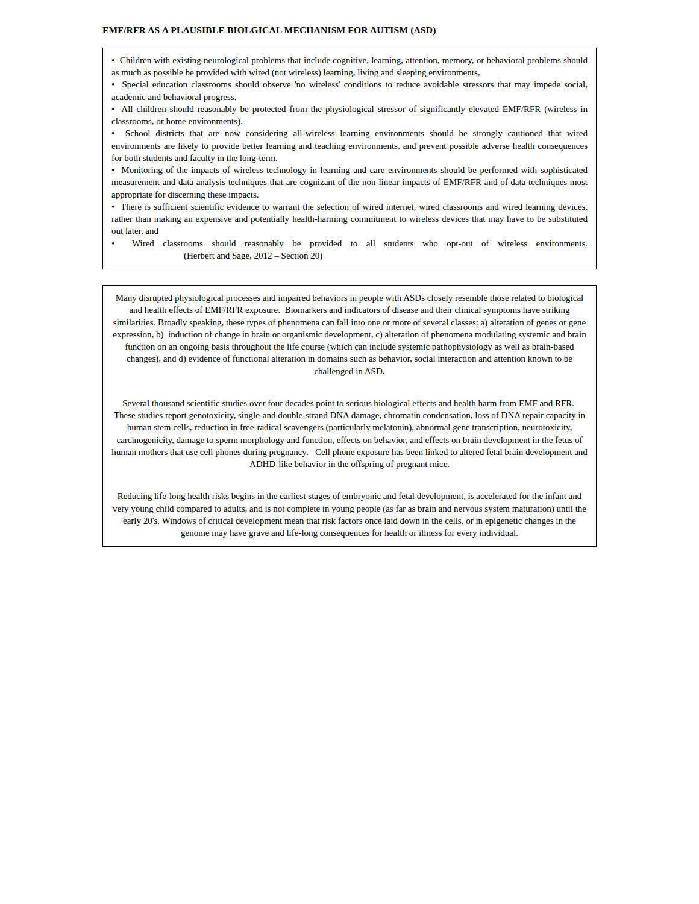EMF/RFR AS A PLAUSIBLE BIOLGICAL MECHANISM FOR AUTISM (ASD)
• Children with existing neurological problems that include cognitive, learning, attention, memory, or behavioral problems should as much as possible be provided with wired (not wireless) learning, living and sleeping environments,
• Special education classrooms should observe 'no wireless' conditions to reduce avoidable stressors that may impede social, academic and behavioral progress.
• All children should reasonably be protected from the physiological stressor of significantly elevated EMF/RFR (wireless in classrooms, or home environments).
• School districts that are now considering all-wireless learning environments should be strongly cautioned that wired environments are likely to provide better learning and teaching environments, and prevent possible adverse health consequences for both students and faculty in the long-term.
• Monitoring of the impacts of wireless technology in learning and care environments should be performed with sophisticated measurement and data analysis techniques that are cognizant of the non-linear impacts of EMF/RFR and of data techniques most appropriate for discerning these impacts.
• There is sufficient scientific evidence to warrant the selection of wired internet, wired classrooms and wired learning devices, rather than making an expensive and potentially health-harming commitment to wireless devices that may have to be substituted out later, and
• Wired classrooms should reasonably be provided to all students who opt-out of wireless environments.(Herbert and Sage, 2012 – Section 20)
Many disrupted physiological processes and impaired behaviors in people with ASDs closely resemble those related to biological and health effects of EMF/RFR exposure. Biomarkers and indicators of disease and their clinical symptoms have striking similarities. Broadly speaking, these types of phenomena can fall into one or more of several classes: a) alteration of genes or gene expression, b) induction of change in brain or organismic development, c) alteration of phenomena modulating systemic and brain function on an ongoing basis throughout the life course (which can include systemic pathophysiology as well as brain-based changes), and d) evidence of functional alteration in domains such as behavior, social interaction and attention known to be challenged in ASD.
Several thousand scientific studies over four decades point to serious biological effects and health harm from EMF and RFR. These studies report genotoxicity, single-and double-strand DNA damage, chromatin condensation, loss of DNA repair capacity in human stem cells, reduction in free-radical scavengers (particularly melatonin), abnormal gene transcription, neurotoxicity, carcinogenicity, damage to sperm morphology and function, effects on behavior, and effects on brain development in the fetus of human mothers that use cell phones during pregnancy. Cell phone exposure has been linked to altered fetal brain development and ADHD-like behavior in the offspring of pregnant mice.
Reducing life-long health risks begins in the earliest stages of embryonic and fetal development, is accelerated for the infant and very young child compared to adults, and is not complete in young people (as far as brain and nervous system maturation) until the early 20's. Windows of critical development mean that risk factors once laid down in the cells, or in epigenetic changes in the genome may have grave and life-long consequences for health or illness for every individual.